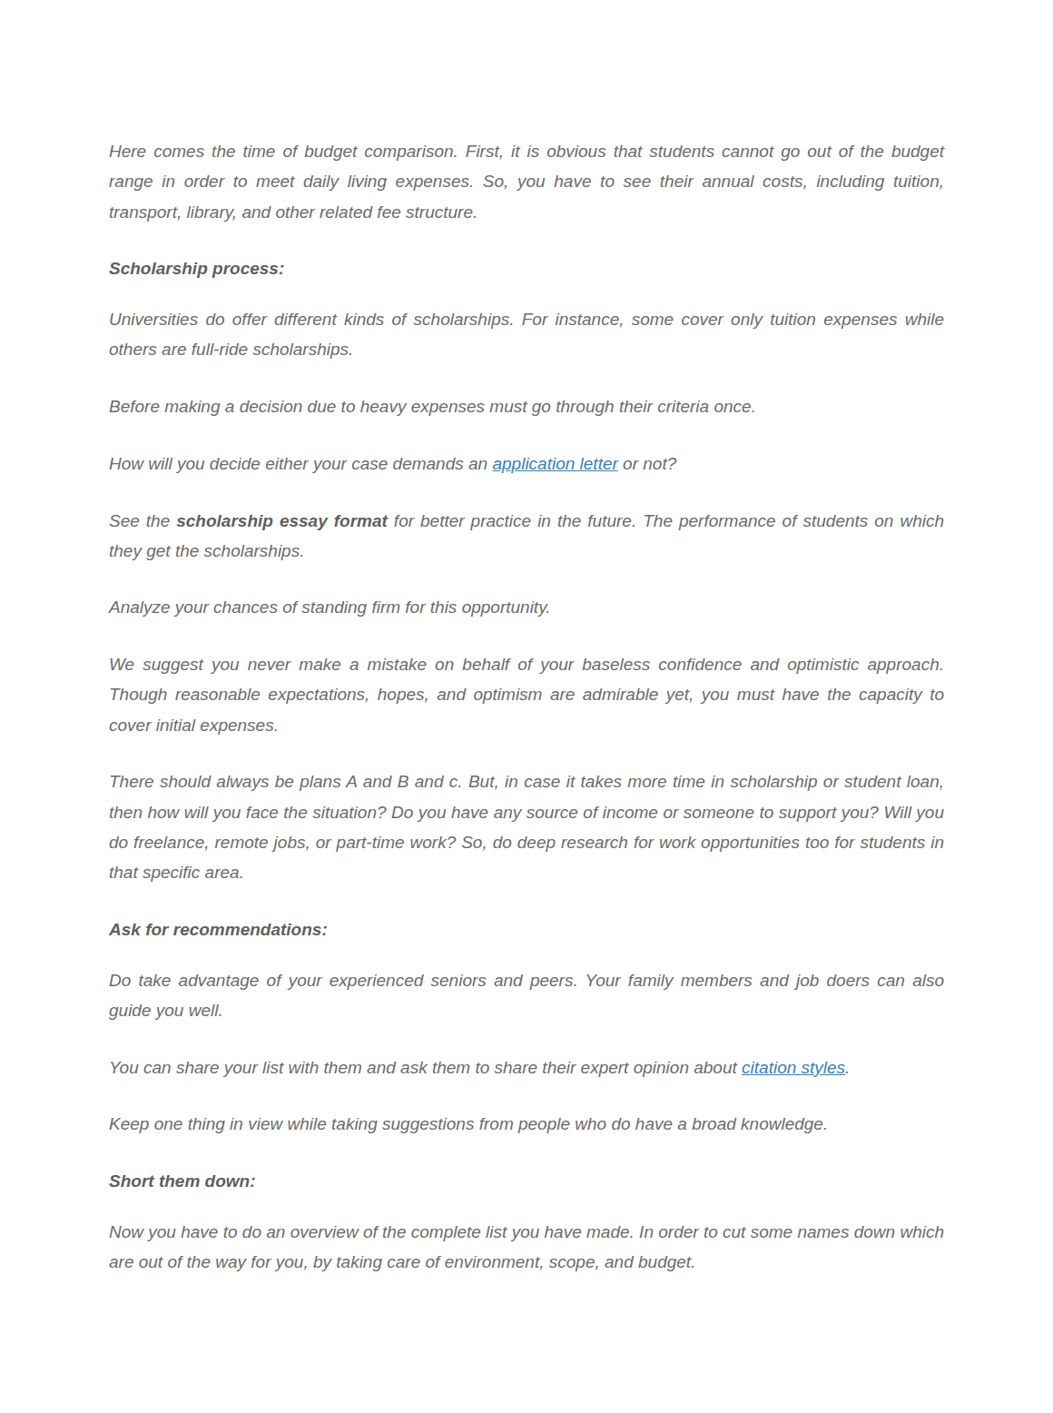Here comes the time of budget comparison. First, it is obvious that students cannot go out of the budget range in order to meet daily living expenses. So, you have to see their annual costs, including tuition, transport, library, and other related fee structure.
Scholarship process:
Universities do offer different kinds of scholarships. For instance, some cover only tuition expenses while others are full-ride scholarships.
Before making a decision due to heavy expenses must go through their criteria once.
How will you decide either your case demands an application letter or not?
See the scholarship essay format for better practice in the future. The performance of students on which they get the scholarships.
Analyze your chances of standing firm for this opportunity.
We suggest you never make a mistake on behalf of your baseless confidence and optimistic approach. Though reasonable expectations, hopes, and optimism are admirable yet, you must have the capacity to cover initial expenses.
There should always be plans A and B and c. But, in case it takes more time in scholarship or student loan, then how will you face the situation? Do you have any source of income or someone to support you? Will you do freelance, remote jobs, or part-time work? So, do deep research for work opportunities too for students in that specific area.
Ask for recommendations:
Do take advantage of your experienced seniors and peers. Your family members and job doers can also guide you well.
You can share your list with them and ask them to share their expert opinion about citation styles.
Keep one thing in view while taking suggestions from people who do have a broad knowledge.
Short them down:
Now you have to do an overview of the complete list you have made. In order to cut some names down which are out of the way for you, by taking care of environment, scope, and budget.